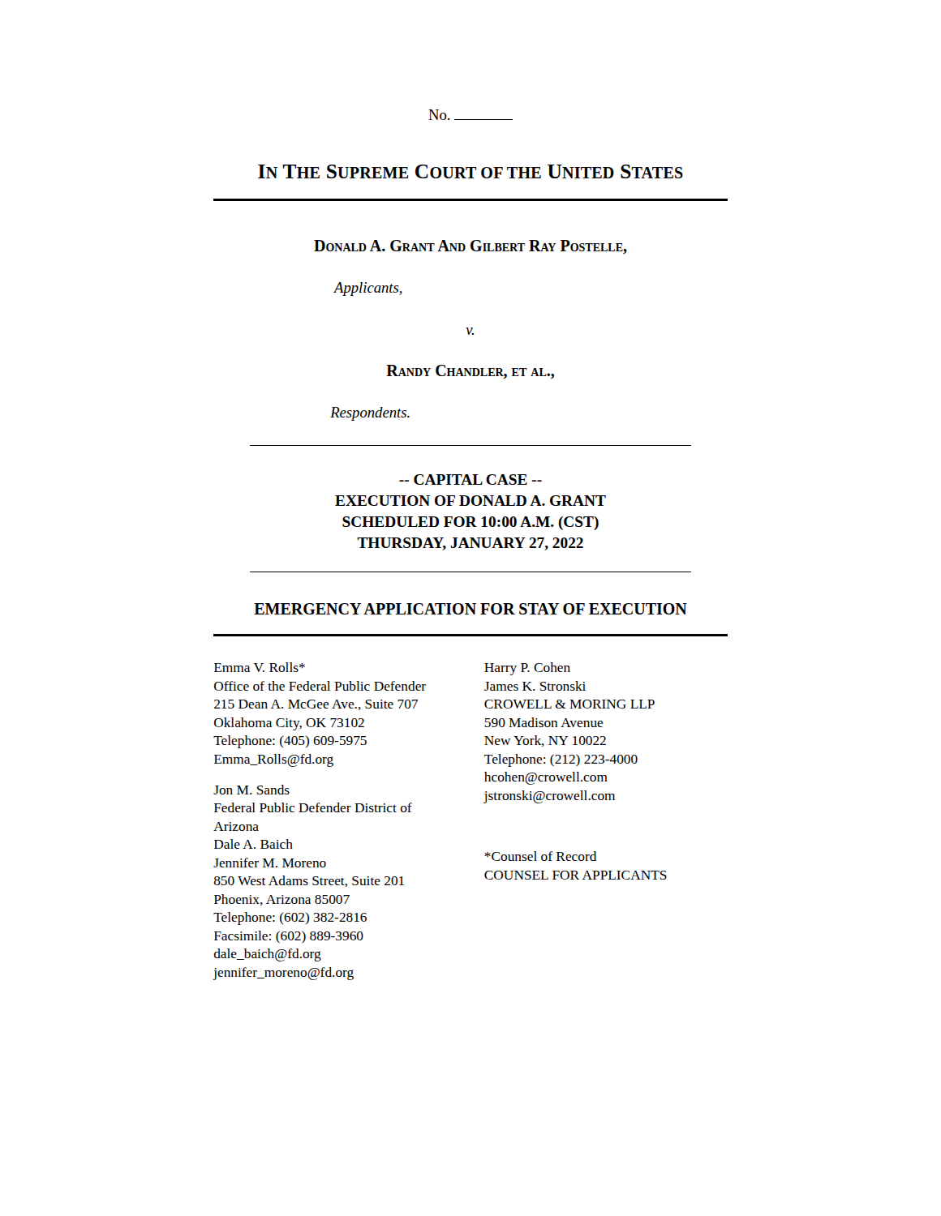No.
IN THE SUPREME COURT OF THE UNITED STATES
Donald A. Grant And Gilbert Ray Postelle,
Applicants,
v.
Randy Chandler, et al.,
Respondents.
-- CAPITAL CASE --
EXECUTION OF DONALD A. GRANT
SCHEDULED FOR 10:00 A.M. (CST)
THURSDAY, JANUARY 27, 2022
EMERGENCY APPLICATION FOR STAY OF EXECUTION
Emma V. Rolls*
Office of the Federal Public Defender
215 Dean A. McGee Ave., Suite 707
Oklahoma City, OK 73102
Telephone: (405) 609-5975
Emma_Rolls@fd.org
Jon M. Sands
Federal Public Defender District of Arizona
Dale A. Baich
Jennifer M. Moreno
850 West Adams Street, Suite 201
Phoenix, Arizona 85007
Telephone: (602) 382-2816
Facsimile: (602) 889-3960
dale_baich@fd.org
jennifer_moreno@fd.org
Harry P. Cohen
James K. Stronski
CROWELL & MORING LLP
590 Madison Avenue
New York, NY 10022
Telephone: (212) 223-4000
hcohen@crowell.com
jstronski@crowell.com
*Counsel of Record
COUNSEL FOR APPLICANTS